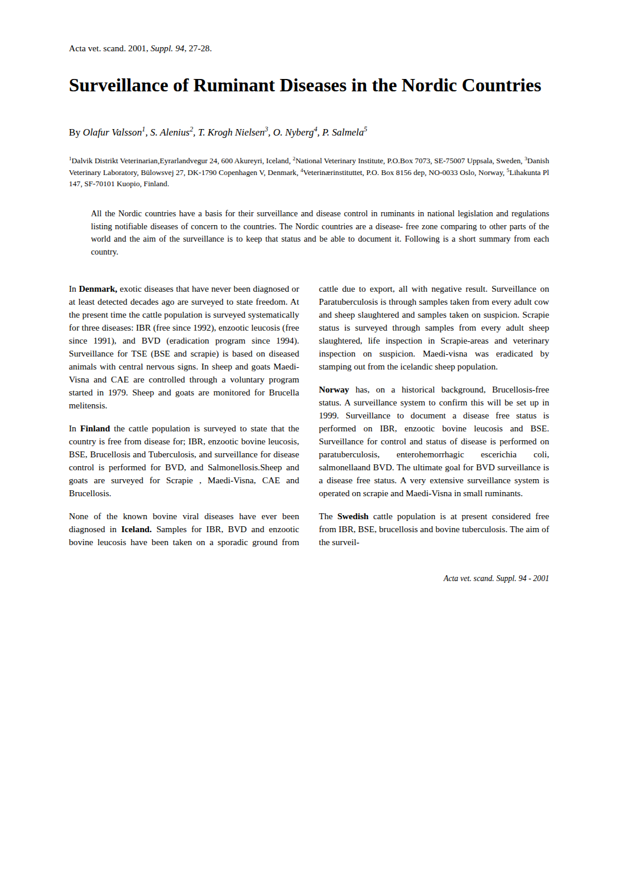Acta vet. scand. 2001, Suppl. 94, 27-28.
Surveillance of Ruminant Diseases in the Nordic Countries
By Olafur Valsson1, S. Alenius2, T. Krogh Nielsen3, O. Nyberg4, P. Salmela5
1Dalvik Distrikt Veterinarian,Eyrarlandvegur 24, 600 Akureyri, Iceland, 2National Veterinary Institute, P.O.Box 7073, SE-75007 Uppsala, Sweden, 3Danish Veterinary Laboratory, Bülowsvej 27, DK-1790 Copenhagen V, Denmark, 4Veterinærinstituttet, P.O. Box 8156 dep, NO-0033 Oslo, Norway, 5Lihakunta Pl 147, SF-70101 Kuopio, Finland.
All the Nordic countries have a basis for their surveillance and disease control in ruminants in national legislation and regulations listing notifiable diseases of concern to the countries. The Nordic countries are a disease- free zone comparing to other parts of the world and the aim of the surveillance is to keep that status and be able to document it. Following is a short summary from each country.
In Denmark, exotic diseases that have never been diagnosed or at least detected decades ago are surveyed to state freedom. At the present time the cattle population is surveyed systematically for three diseases: IBR (free since 1992), enzootic leucosis (free since 1991), and BVD (eradication program since 1994). Surveillance for TSE (BSE and scrapie) is based on diseased animals with central nervous signs. In sheep and goats Maedi-Visna and CAE are controlled through a voluntary program started in 1979. Sheep and goats are monitored for Brucella melitensis.
In Finland the cattle population is surveyed to state that the country is free from disease for; IBR, enzootic bovine leucosis, BSE, Brucellosis and Tuberculosis, and surveillance for disease control is performed for BVD, and Salmonellosis.Sheep and goats are surveyed for Scrapie , Maedi-Visna, CAE and Brucellosis.
None of the known bovine viral diseases have ever been diagnosed in Iceland. Samples for IBR, BVD and enzootic bovine leucosis have been taken on a sporadic ground from cattle due to export, all with negative result. Surveillance on Paratuberculosis is through samples taken from every adult cow and sheep slaughtered and samples taken on suspicion. Scrapie status is surveyed through samples from every adult sheep slaughtered, life inspection in Scrapie-areas and veterinary inspection on suspicion. Maedi-visna was eradicated by stamping out from the icelandic sheep population.
Norway has, on a historical background, Brucellosis-free status. A surveillance system to confirm this will be set up in 1999. Surveillance to document a disease free status is performed on IBR, enzootic bovine leucosis and BSE. Surveillance for control and status of disease is performed on paratuberculosis, enterohemorrhagic escerichia coli, salmonellaand BVD. The ultimate goal for BVD surveillance is a disease free status. A very extensive surveillance system is operated on scrapie and Maedi-Visna in small ruminants.
The Swedish cattle population is at present considered free from IBR, BSE, brucellosis and bovine tuberculosis. The aim of the surveil-
Acta vet. scand. Suppl. 94 - 2001